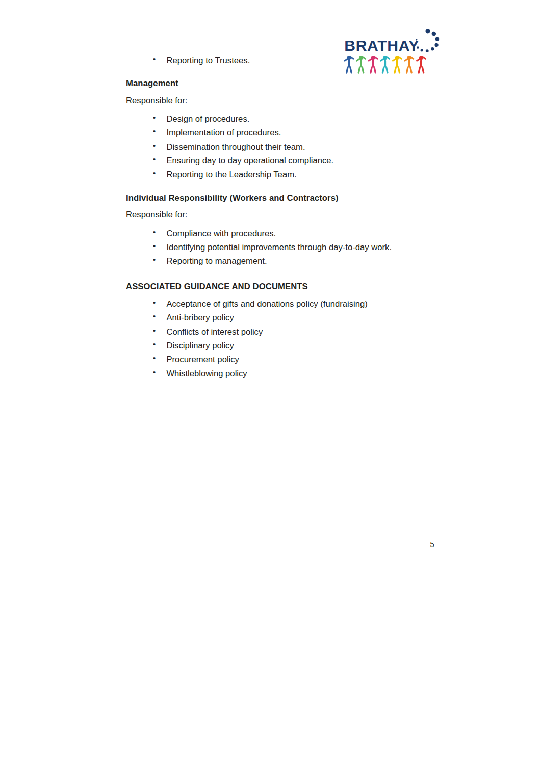BRATHAY
Reporting to Trustees.
Management
Responsible for:
Design of procedures.
Implementation of procedures.
Dissemination throughout their team.
Ensuring day to day operational compliance.
Reporting to the Leadership Team.
Individual Responsibility (Workers and Contractors)
Responsible for:
Compliance with procedures.
Identifying potential improvements through day-to-day work.
Reporting to management.
ASSOCIATED GUIDANCE AND DOCUMENTS
Acceptance of gifts and donations policy (fundraising)
Anti-bribery policy
Conflicts of interest policy
Disciplinary policy
Procurement policy
Whistleblowing policy
5